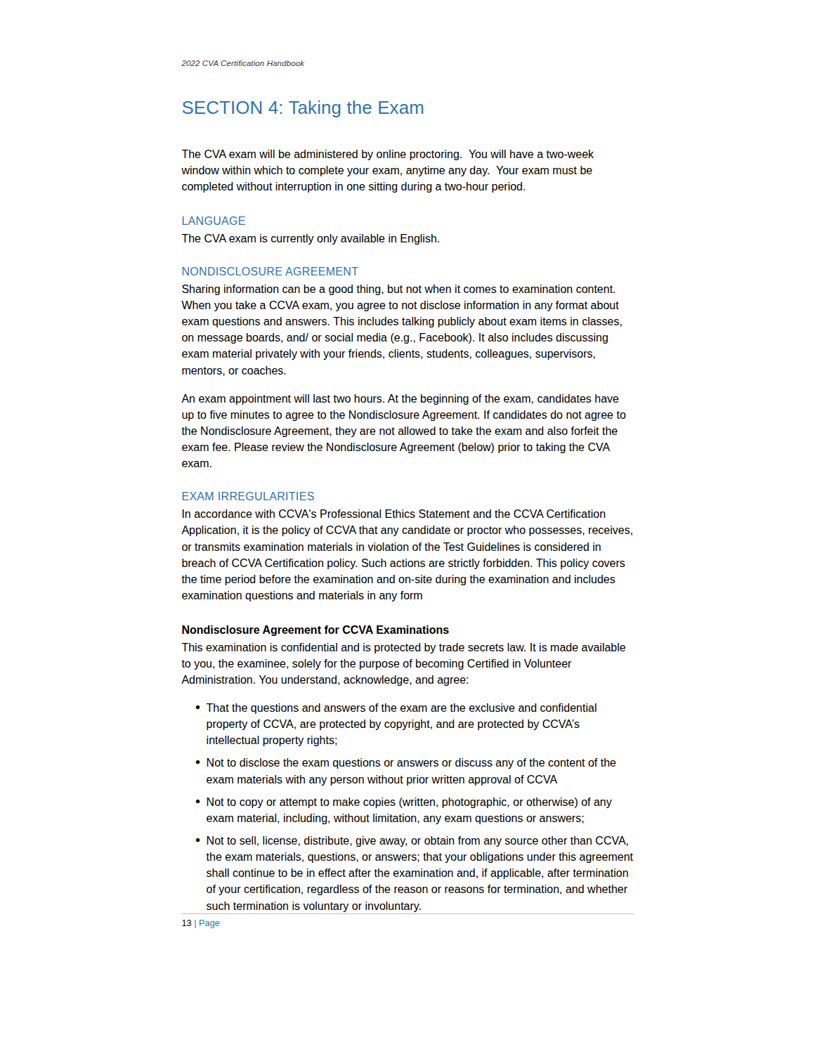2022 CVA Certification Handbook
SECTION 4: Taking the Exam
The CVA exam will be administered by online proctoring. You will have a two-week window within which to complete your exam, anytime any day. Your exam must be completed without interruption in one sitting during a two-hour period.
LANGUAGE
The CVA exam is currently only available in English.
NONDISCLOSURE AGREEMENT
Sharing information can be a good thing, but not when it comes to examination content. When you take a CCVA exam, you agree to not disclose information in any format about exam questions and answers. This includes talking publicly about exam items in classes, on message boards, and/ or social media (e.g., Facebook). It also includes discussing exam material privately with your friends, clients, students, colleagues, supervisors, mentors, or coaches.
An exam appointment will last two hours. At the beginning of the exam, candidates have up to five minutes to agree to the Nondisclosure Agreement. If candidates do not agree to the Nondisclosure Agreement, they are not allowed to take the exam and also forfeit the exam fee. Please review the Nondisclosure Agreement (below) prior to taking the CVA exam.
EXAM IRREGULARITIES
In accordance with CCVA's Professional Ethics Statement and the CCVA Certification Application, it is the policy of CCVA that any candidate or proctor who possesses, receives, or transmits examination materials in violation of the Test Guidelines is considered in breach of CCVA Certification policy. Such actions are strictly forbidden. This policy covers the time period before the examination and on-site during the examination and includes examination questions and materials in any form
Nondisclosure Agreement for CCVA Examinations
This examination is confidential and is protected by trade secrets law. It is made available to you, the examinee, solely for the purpose of becoming Certified in Volunteer Administration. You understand, acknowledge, and agree:
That the questions and answers of the exam are the exclusive and confidential property of CCVA, are protected by copyright, and are protected by CCVA’s intellectual property rights;
Not to disclose the exam questions or answers or discuss any of the content of the exam materials with any person without prior written approval of CCVA
Not to copy or attempt to make copies (written, photographic, or otherwise) of any exam material, including, without limitation, any exam questions or answers;
Not to sell, license, distribute, give away, or obtain from any source other than CCVA, the exam materials, questions, or answers; that your obligations under this agreement shall continue to be in effect after the examination and, if applicable, after termination of your certification, regardless of the reason or reasons for termination, and whether such termination is voluntary or involuntary.
13 | Page